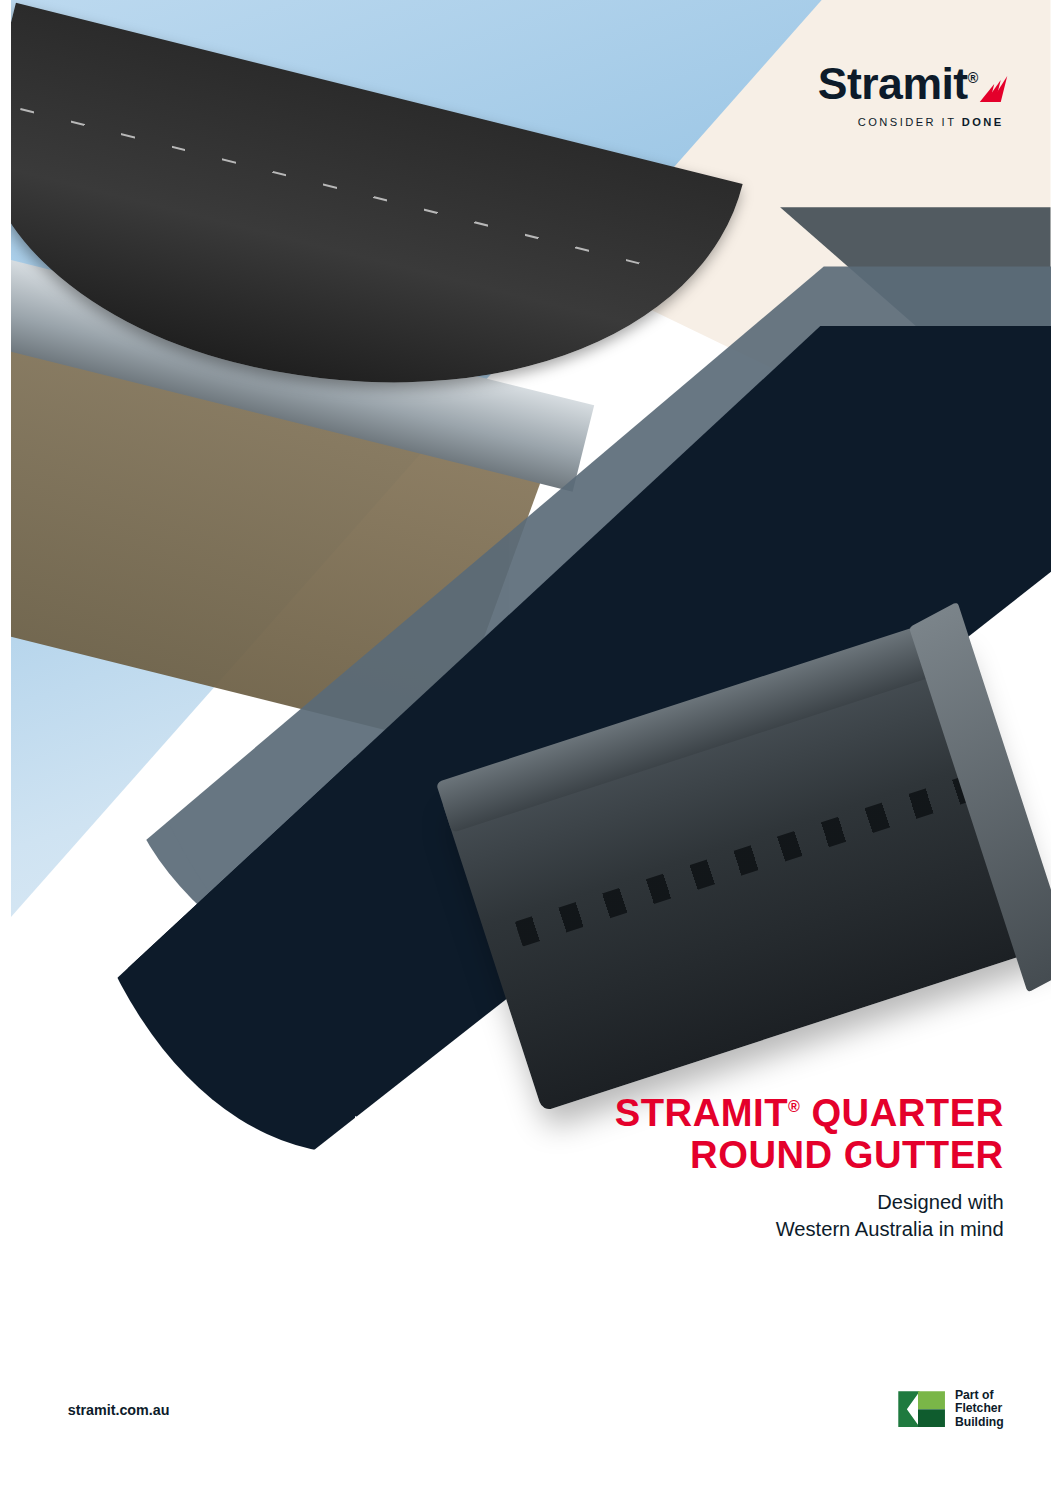Stramit®
CONSIDER IT DONE
STRAMIT® QUARTER
ROUND GUTTER
Designed with
Western Australia in mind
stramit.com.au
Part of Fletcher Building